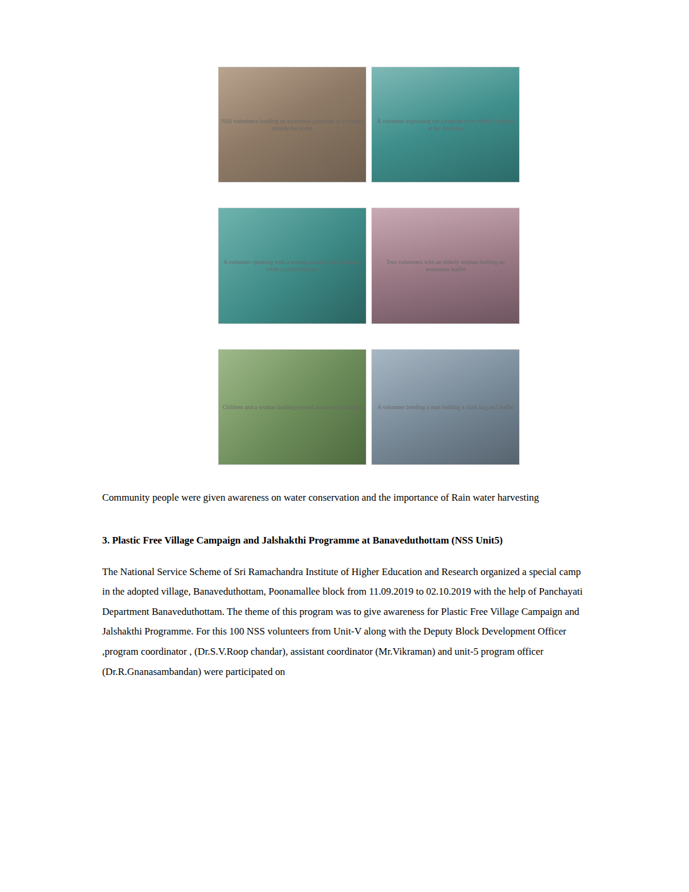NSS volunteers handing an awareness pamphlet to a woman outside her home
A volunteer explaining the pamphlet to an elderly resident at her doorstep
A volunteer speaking with a woman seated at her doorway while a child looks on
Two volunteers with an elderly woman holding an awareness leaflet
Children and a woman holding printed awareness handouts
A volunteer briefing a man holding a cloth bag and leaflet
Community people were given awareness on water conservation and the importance of Rain water harvesting
3. Plastic Free Village Campaign and Jalshakthi Programme at Banaveduthottam (NSS Unit5)
The National Service Scheme of Sri Ramachandra Institute of Higher Education and Research organized a special camp in the adopted village, Banaveduthottam, Poonamallee block from 11.09.2019 to 02.10.2019 with the help of Panchayati Department Banaveduthottam. The theme of this program was to give awareness for Plastic Free Village Campaign and Jalshakthi Programme. For this 100 NSS volunteers from Unit-V along with the Deputy Block Development Officer ,program coordinator , (Dr.S.V.Roop chandar), assistant coordinator (Mr.Vikraman) and unit-5 program officer (Dr.R.Gnanasambandan) were participated on